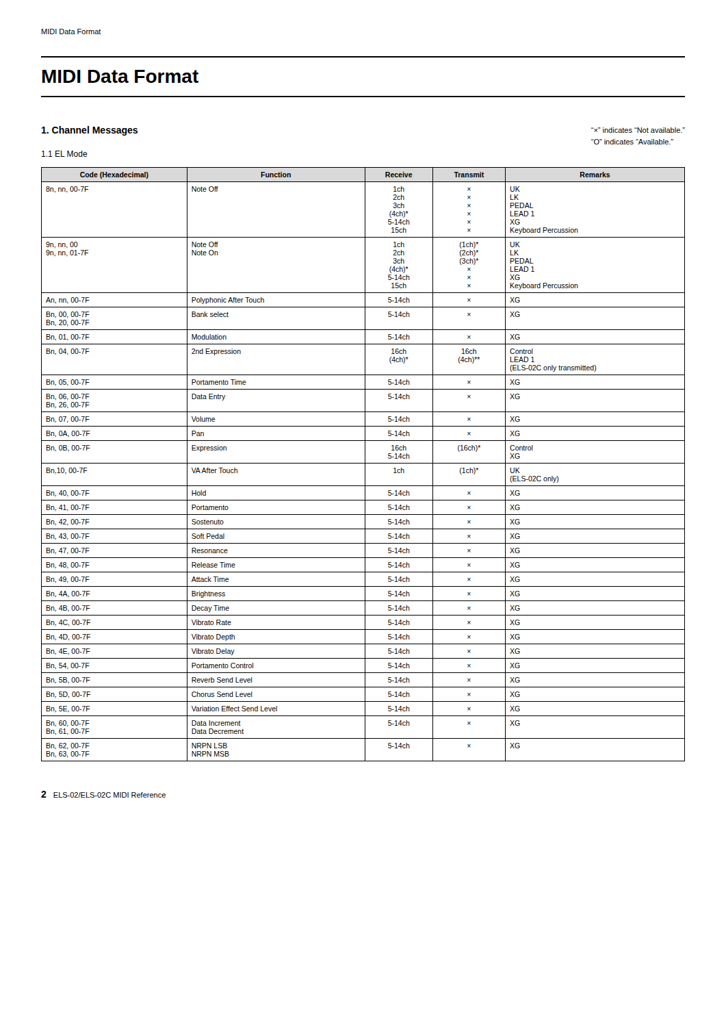MIDI Data Format
MIDI Data Format
1. Channel Messages
1.1 EL Mode
“×” indicates “Not available.”
“O” indicates “Available.”
| Code (Hexadecimal) | Function | Receive | Transmit | Remarks |
| --- | --- | --- | --- | --- |
| 8n, nn, 00-7F | Note Off | 1ch 2ch 3ch (4ch)* 5-14ch 15ch | × × × × × × | UK LK PEDAL LEAD 1 XG Keyboard Percussion |
| 9n, nn, 00 9n, nn, 01-7F | Note Off Note On | 1ch 2ch 3ch (4ch)* 5-14ch 15ch | (1ch)* (2ch)* (3ch)* × × × | UK LK PEDAL LEAD 1 XG Keyboard Percussion |
| An, nn, 00-7F | Polyphonic After Touch | 5-14ch | × | XG |
| Bn, 00, 00-7F Bn, 20, 00-7F | Bank select | 5-14ch | × | XG |
| Bn, 01, 00-7F | Modulation | 5-14ch | × | XG |
| Bn, 04, 00-7F | 2nd Expression | 16ch (4ch)* | 16ch (4ch)** | Control LEAD 1 (ELS-02C only transmitted) |
| Bn, 05, 00-7F | Portamento Time | 5-14ch | × | XG |
| Bn, 06, 00-7F Bn, 26, 00-7F | Data Entry | 5-14ch | × | XG |
| Bn, 07, 00-7F | Volume | 5-14ch | × | XG |
| Bn, 0A, 00-7F | Pan | 5-14ch | × | XG |
| Bn, 0B, 00-7F | Expression | 16ch 5-14ch | (16ch)* | Control XG |
| Bn,10, 00-7F | VA After Touch | 1ch | (1ch)* | UK (ELS-02C only) |
| Bn, 40, 00-7F | Hold | 5-14ch | × | XG |
| Bn, 41, 00-7F | Portamento | 5-14ch | × | XG |
| Bn, 42, 00-7F | Sostenuto | 5-14ch | × | XG |
| Bn, 43, 00-7F | Soft Pedal | 5-14ch | × | XG |
| Bn, 47, 00-7F | Resonance | 5-14ch | × | XG |
| Bn, 48, 00-7F | Release Time | 5-14ch | × | XG |
| Bn, 49, 00-7F | Attack Time | 5-14ch | × | XG |
| Bn, 4A, 00-7F | Brightness | 5-14ch | × | XG |
| Bn, 4B, 00-7F | Decay Time | 5-14ch | × | XG |
| Bn, 4C, 00-7F | Vibrato Rate | 5-14ch | × | XG |
| Bn, 4D, 00-7F | Vibrato Depth | 5-14ch | × | XG |
| Bn, 4E, 00-7F | Vibrato Delay | 5-14ch | × | XG |
| Bn, 54, 00-7F | Portamento Control | 5-14ch | × | XG |
| Bn, 5B, 00-7F | Reverb Send Level | 5-14ch | × | XG |
| Bn, 5D, 00-7F | Chorus Send Level | 5-14ch | × | XG |
| Bn, 5E, 00-7F | Variation Effect Send Level | 5-14ch | × | XG |
| Bn, 60, 00-7F Bn, 61, 00-7F | Data Increment Data Decrement | 5-14ch | × | XG |
| Bn, 62, 00-7F Bn, 63, 00-7F | NRPN LSB NRPN MSB | 5-14ch | × | XG |
2 ELS-02/ELS-02C MIDI Reference